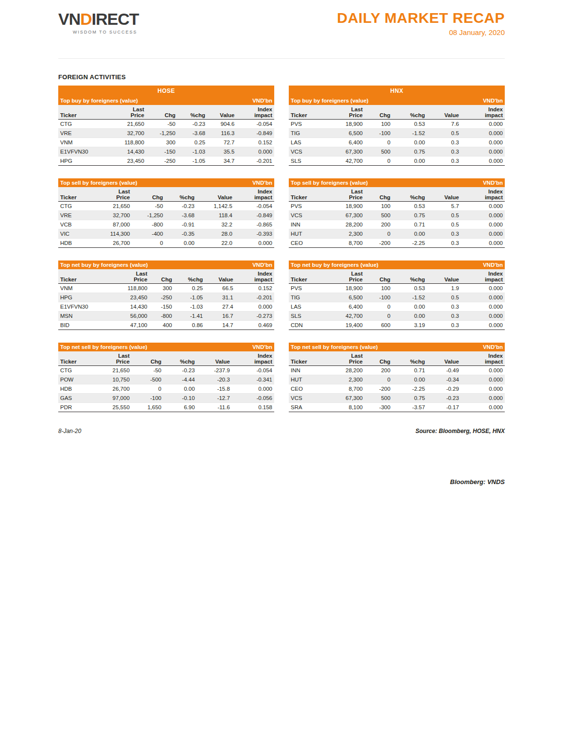VNDIRECT
WISDOM TO SUCCESS
DAILY MARKET RECAP
08 January, 2020
FOREIGN ACTIVITIES
HOSE
| Top buy by foreigners (value) | VND'bn |
| --- | --- |
| Ticker | Last Price | Chg | %chg | Value | Index impact |
| CTG | 21,650 | -50 | -0.23 | 904.6 | -0.054 |
| VRE | 32,700 | -1,250 | -3.68 | 116.3 | -0.849 |
| VNM | 118,800 | 300 | 0.25 | 72.7 | 0.152 |
| E1VFVN30 | 14,430 | -150 | -1.03 | 35.5 | 0.000 |
| HPG | 23,450 | -250 | -1.05 | 34.7 | -0.201 |
| Top sell by foreigners (value) | VND'bn |
| --- | --- |
| Ticker | Last Price | Chg | %chg | Value | Index impact |
| CTG | 21,650 | -50 | -0.23 | 1,142.5 | -0.054 |
| VRE | 32,700 | -1,250 | -3.68 | 118.4 | -0.849 |
| VCB | 87,000 | -800 | -0.91 | 32.2 | -0.865 |
| VIC | 114,300 | -400 | -0.35 | 28.0 | -0.393 |
| HDB | 26,700 | 0 | 0.00 | 22.0 | 0.000 |
| Top net buy by foreigners (value) | VND'bn |
| --- | --- |
| Ticker | Last Price | Chg | %chg | Value | Index impact |
| VNM | 118,800 | 300 | 0.25 | 66.5 | 0.152 |
| HPG | 23,450 | -250 | -1.05 | 31.1 | -0.201 |
| E1VFVN30 | 14,430 | -150 | -1.03 | 27.4 | 0.000 |
| MSN | 56,000 | -800 | -1.41 | 16.7 | -0.273 |
| BID | 47,100 | 400 | 0.86 | 14.7 | 0.469 |
| Top net sell by foreigners (value) | VND'bn |
| --- | --- |
| Ticker | Last Price | Chg | %chg | Value | Index impact |
| CTG | 21,650 | -50 | -0.23 | -237.9 | -0.054 |
| POW | 10,750 | -500 | -4.44 | -20.3 | -0.341 |
| HDB | 26,700 | 0 | 0.00 | -15.8 | 0.000 |
| GAS | 97,000 | -100 | -0.10 | -12.7 | -0.056 |
| PDR | 25,550 | 1,650 | 6.90 | -11.6 | 0.158 |
HNX
| Top buy by foreigners (value) | VND'bn |
| --- | --- |
| Ticker | Last Price | Chg | %chg | Value | Index impact |
| PVS | 18,900 | 100 | 0.53 | 7.6 | 0.000 |
| TIG | 6,500 | -100 | -1.52 | 0.5 | 0.000 |
| LAS | 6,400 | 0 | 0.00 | 0.3 | 0.000 |
| VCS | 67,300 | 500 | 0.75 | 0.3 | 0.000 |
| SLS | 42,700 | 0 | 0.00 | 0.3 | 0.000 |
| Top sell by foreigners (value) | VND'bn |
| --- | --- |
| Ticker | Last Price | Chg | %chg | Value | Index impact |
| PVS | 18,900 | 100 | 0.53 | 5.7 | 0.000 |
| VCS | 67,300 | 500 | 0.75 | 0.5 | 0.000 |
| INN | 28,200 | 200 | 0.71 | 0.5 | 0.000 |
| HUT | 2,300 | 0 | 0.00 | 0.3 | 0.000 |
| CEO | 8,700 | -200 | -2.25 | 0.3 | 0.000 |
| Top net buy by foreigners (value) | VND'bn |
| --- | --- |
| Ticker | Last Price | Chg | %chg | Value | Index impact |
| PVS | 18,900 | 100 | 0.53 | 1.9 | 0.000 |
| TIG | 6,500 | -100 | -1.52 | 0.5 | 0.000 |
| LAS | 6,400 | 0 | 0.00 | 0.3 | 0.000 |
| SLS | 42,700 | 0 | 0.00 | 0.3 | 0.000 |
| CDN | 19,400 | 600 | 3.19 | 0.3 | 0.000 |
| Top net sell by foreigners (value) | VND'bn |
| --- | --- |
| Ticker | Last Price | Chg | %chg | Value | Index impact |
| INN | 28,200 | 200 | 0.71 | -0.49 | 0.000 |
| HUT | 2,300 | 0 | 0.00 | -0.34 | 0.000 |
| CEO | 8,700 | -200 | -2.25 | -0.29 | 0.000 |
| VCS | 67,300 | 500 | 0.75 | -0.23 | 0.000 |
| SRA | 8,100 | -300 | -3.57 | -0.17 | 0.000 |
8-Jan-20
Source: Bloomberg, HOSE, HNX
Bloomberg: VNDS